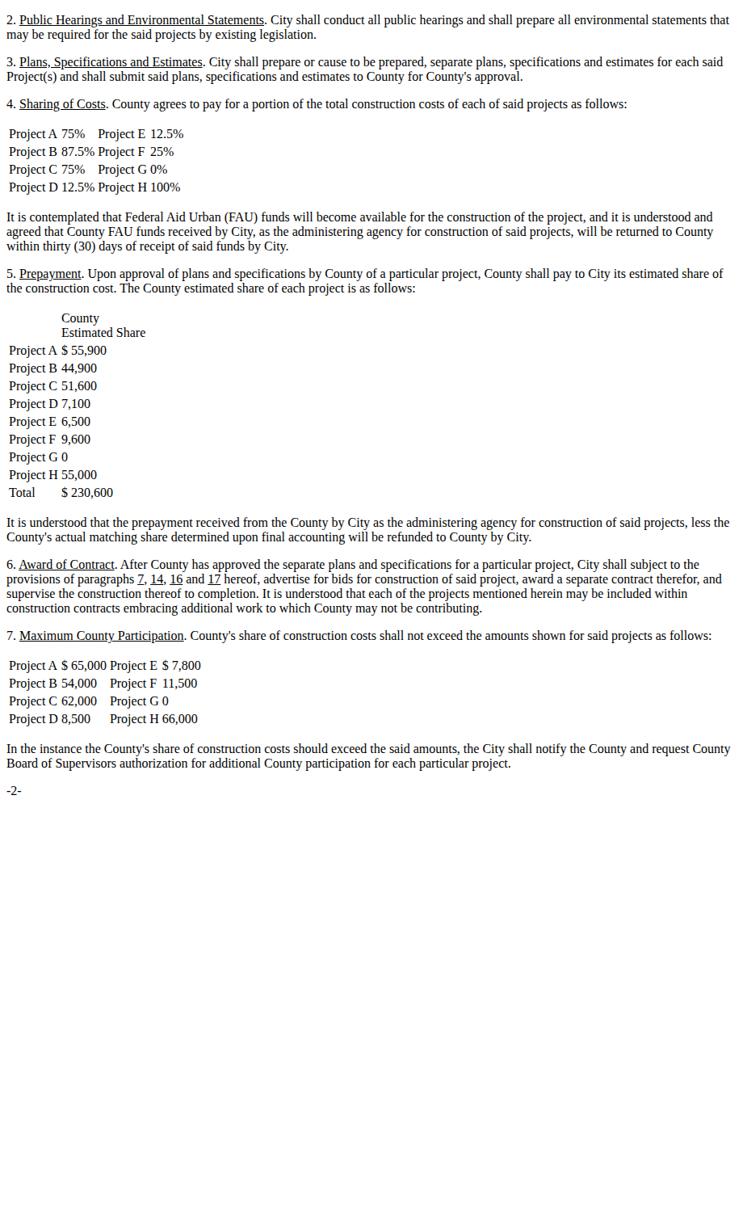2. Public Hearings and Environmental Statements. City shall conduct all public hearings and shall prepare all environmental statements that may be required for the said projects by existing legislation.
3. Plans, Specifications and Estimates. City shall prepare or cause to be prepared, separate plans, specifications and estimates for each said Project(s) and shall submit said plans, specifications and estimates to County for County's approval.
4. Sharing of Costs. County agrees to pay for a portion of the total construction costs of each of said projects as follows:
| Project A | 75% | Project E | 12.5% |
| Project B | 87.5% | Project F | 25% |
| Project C | 75% | Project G | 0% |
| Project D | 12.5% | Project H | 100% |
It is contemplated that Federal Aid Urban (FAU) funds will become available for the construction of the project, and it is understood and agreed that County FAU funds received by City, as the administering agency for construction of said projects, will be returned to County within thirty (30) days of receipt of said funds by City.
5. Prepayment. Upon approval of plans and specifications by County of a particular project, County shall pay to City its estimated share of the construction cost. The County estimated share of each project is as follows:
| | County Estimated Share |
| Project A | $ 55,900 |
| Project B | 44,900 |
| Project C | 51,600 |
| Project D | 7,100 |
| Project E | 6,500 |
| Project F | 9,600 |
| Project G | 0 |
| Project H | 55,000 |
| Total | $ 230,600 |
It is understood that the prepayment received from the County by City as the administering agency for construction of said projects, less the County's actual matching share determined upon final accounting will be refunded to County by City.
6. Award of Contract. After County has approved the separate plans and specifications for a particular project, City shall subject to the provisions of paragraphs 7, 14, 16 and 17 hereof, advertise for bids for construction of said project, award a separate contract therefor, and supervise the construction thereof to completion. It is understood that each of the projects mentioned herein may be included within construction contracts embracing additional work to which County may not be contributing.
7. Maximum County Participation. County's share of construction costs shall not exceed the amounts shown for said projects as follows:
| Project A | $ 65,000 | Project E | $ 7,800 |
| Project B | 54,000 | Project F | 11,500 |
| Project C | 62,000 | Project G | 0 |
| Project D | 8,500 | Project H | 66,000 |
In the instance the County's share of construction costs should exceed the said amounts, the City shall notify the County and request County Board of Supervisors authorization for additional County participation for each particular project.
-2-